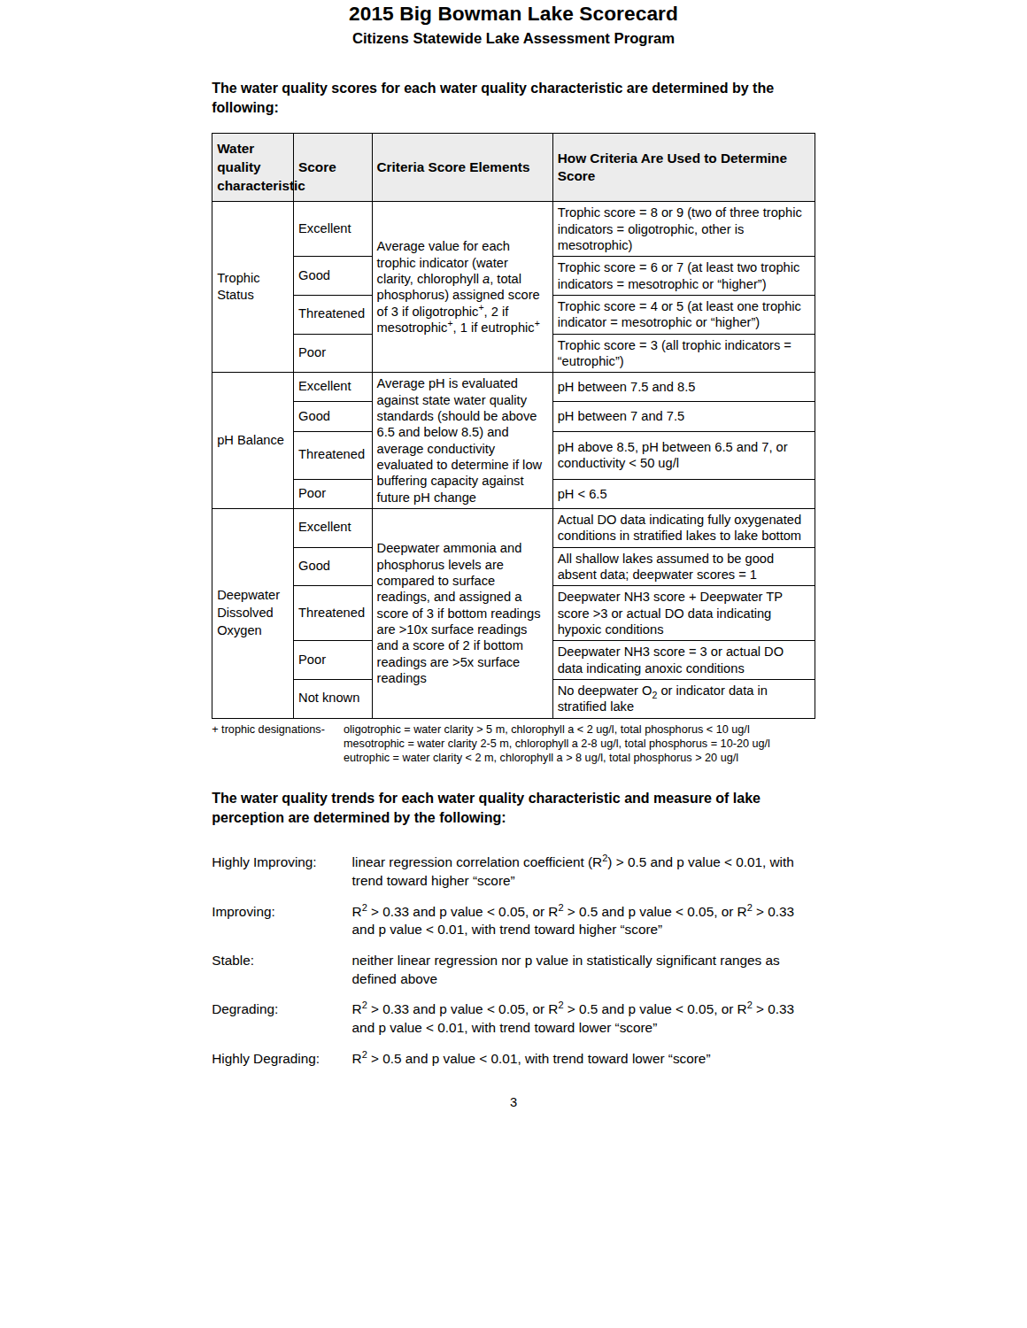2015 Big Bowman Lake Scorecard
Citizens Statewide Lake Assessment Program
The water quality scores for each water quality characteristic are determined by the following:
| Water quality characteristic | Score | Criteria Score Elements | How Criteria Are Used to Determine Score |
| --- | --- | --- | --- |
| Trophic Status | Excellent | Average value for each trophic indicator (water clarity, chlorophyll a , total phosphorus) assigned score of 3 if oligotrophic + , 2 if mesotrophic + , 1 if eutrophic + | Trophic score = 8 or 9 (two of three trophic indicators = oligotrophic, other is mesotrophic) |
| Good | Trophic score = 6 or 7 (at least two trophic indicators = mesotrophic or “higher”) |
| Threatened | Trophic score = 4 or 5 (at least one trophic indicator = mesotrophic or “higher”) |
| Poor | Trophic score = 3 (all trophic indicators = “eutrophic”) |
| pH Balance | Excellent | Average pH is evaluated against state water quality standards (should be above 6.5 and below 8.5) and average conductivity evaluated to determine if low buffering capacity against future pH change | pH between 7.5 and 8.5 |
| Good | pH between 7 and 7.5 |
| Threatened | pH above 8.5, pH between 6.5 and 7, or conductivity < 50 ug/l |
| Poor | pH < 6.5 |
| Deepwater Dissolved Oxygen | Excellent | Deepwater ammonia and phosphorus levels are compared to surface readings, and assigned a score of 3 if bottom readings are >10x surface readings and a score of 2 if bottom readings are >5x surface readings | Actual DO data indicating fully oxygenated conditions in stratified lakes to lake bottom |
| Good | All shallow lakes assumed to be good absent data; deepwater scores = 1 |
| Threatened | Deepwater NH3 score + Deepwater TP score >3 or actual DO data indicating hypoxic conditions |
| Poor | Deepwater NH3 score = 3 or actual DO data indicating anoxic conditions |
| Not known | No deepwater O 2 or indicator data in stratified lake |
+ trophic designations-oligotrophic = water clarity > 5 m, chlorophyll a < 2 ug/l, total phosphorus < 10 ug/l
mesotrophic = water clarity 2-5 m, chlorophyll a 2-8 ug/l, total phosphorus = 10-20 ug/l
eutrophic = water clarity < 2 m, chlorophyll a > 8 ug/l, total phosphorus > 20 ug/l
The water quality trends for each water quality characteristic and measure of lake perception are determined by the following:
Highly Improving:
linear regression correlation coefficient (R2) > 0.5 and p value < 0.01, with trend toward higher “score”
Improving:
R2 > 0.33 and p value < 0.05, or R2 > 0.5 and p value < 0.05, or R2 > 0.33 and p value < 0.01, with trend toward higher “score”
Stable:
neither linear regression nor p value in statistically significant ranges as defined above
Degrading:
R2 > 0.33 and p value < 0.05, or R2 > 0.5 and p value < 0.05, or R2 > 0.33 and p value < 0.01, with trend toward lower “score”
Highly Degrading:
R2 > 0.5 and p value < 0.01, with trend toward lower “score”
3